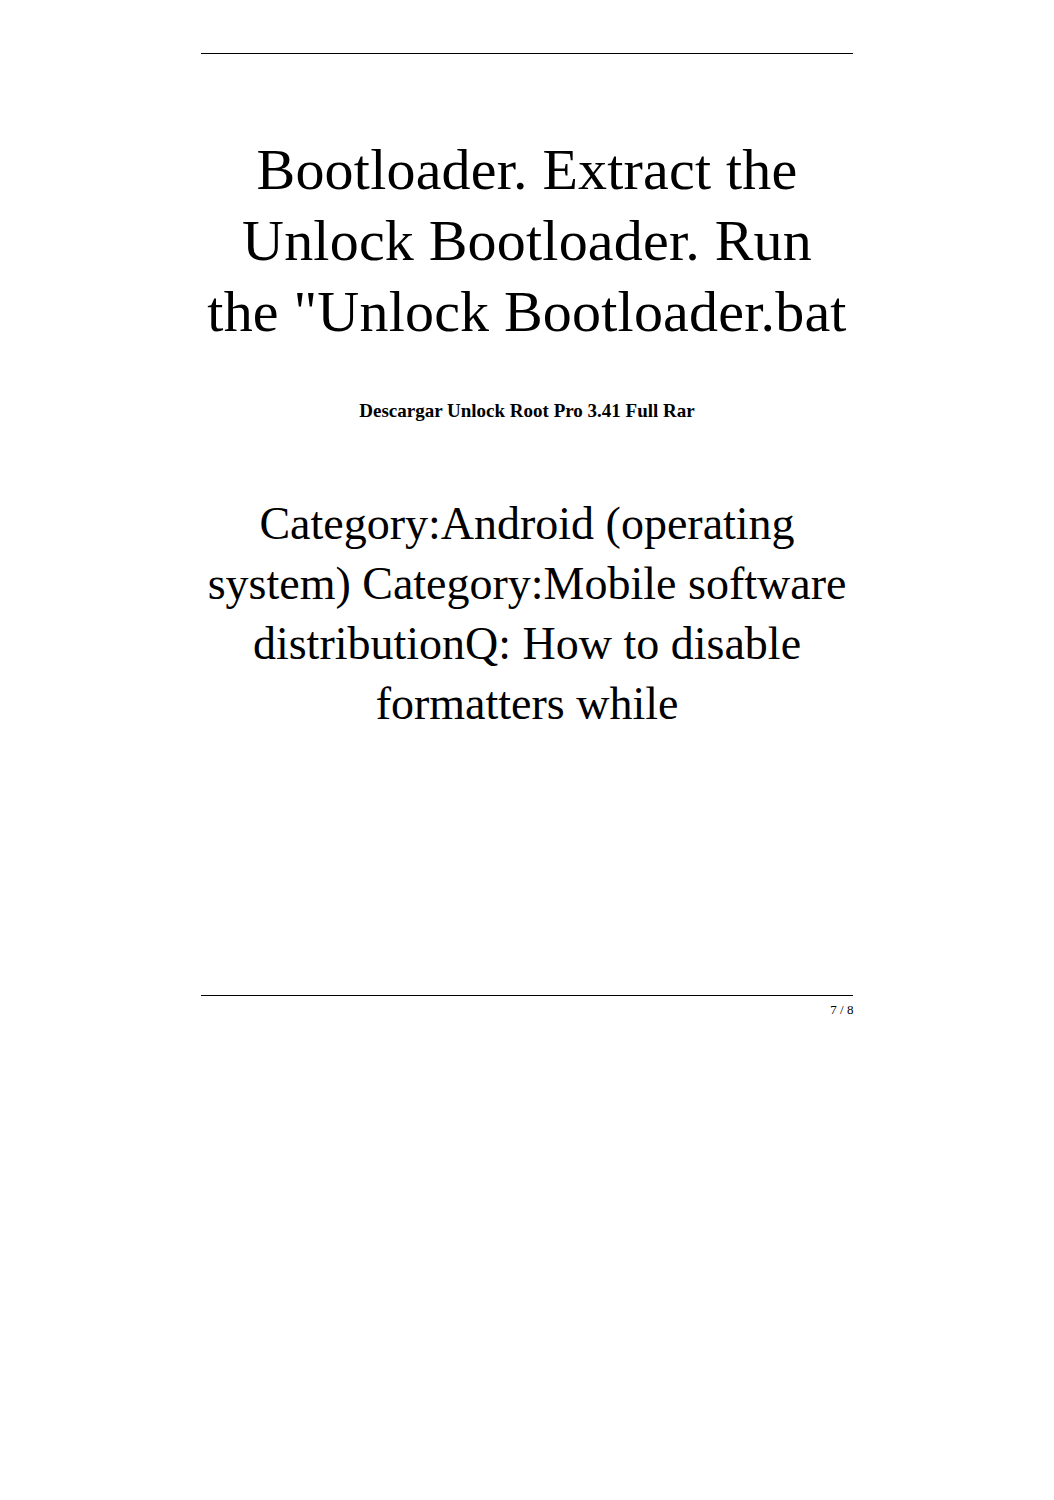Bootloader. Extract the Unlock Bootloader. Run the "Unlock Bootloader.bat
Descargar Unlock Root Pro 3.41 Full Rar
Category:Android (operating system) Category:Mobile software distributionQ: How to disable formatters while
7 / 8